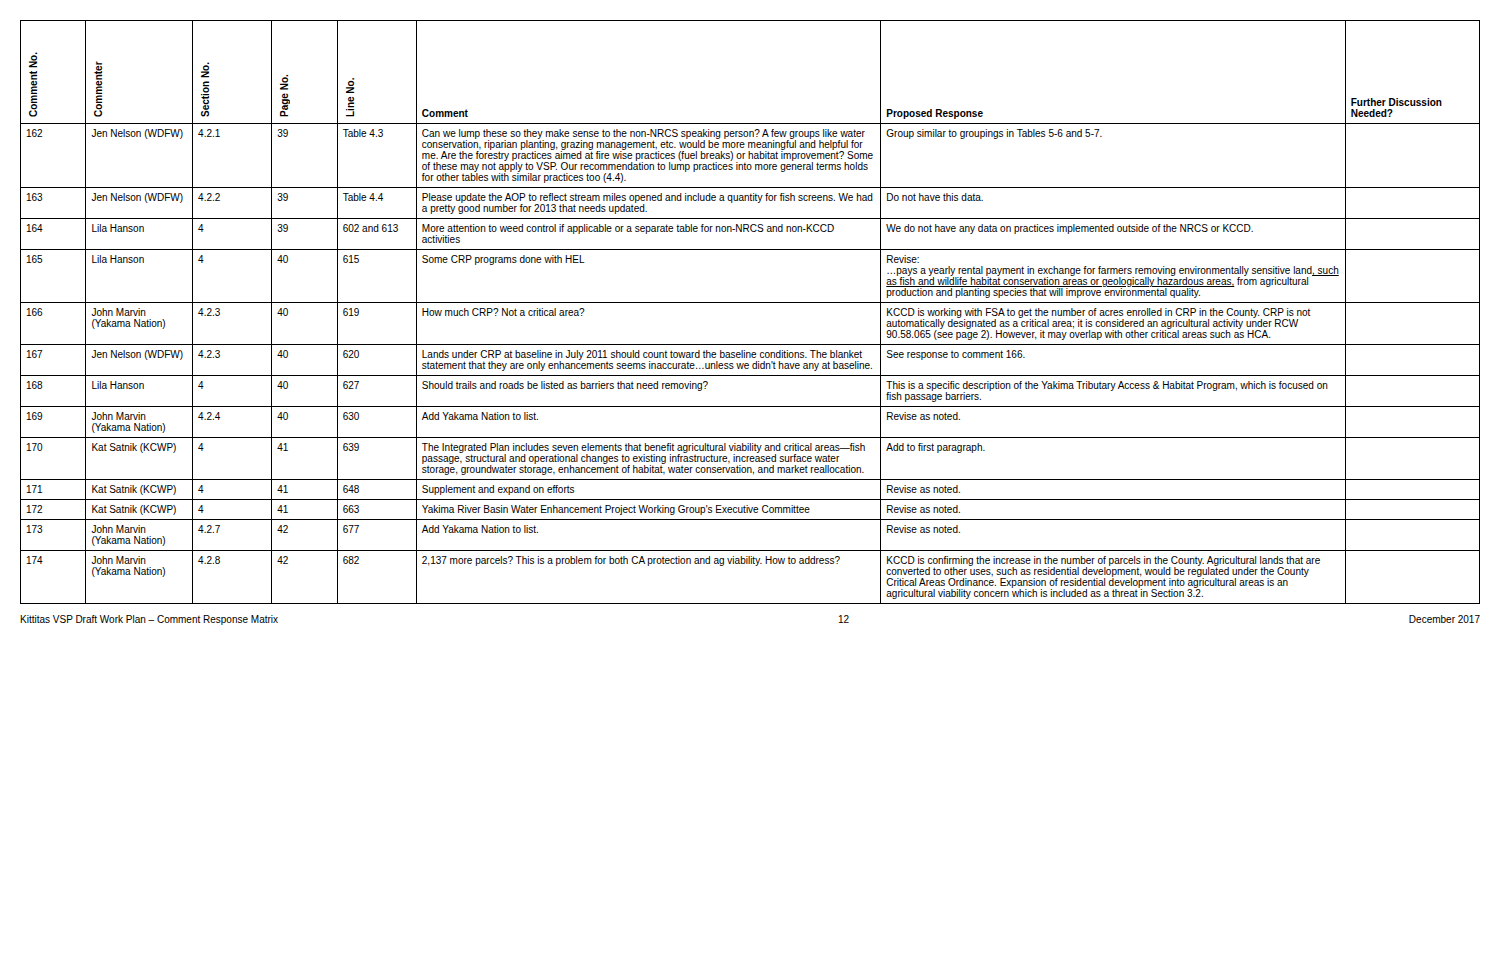| Comment No. | Commenter | Section No. | Page No. | Line No. | Comment | Proposed Response | Further Discussion Needed? |
| --- | --- | --- | --- | --- | --- | --- | --- |
| 162 | Jen Nelson (WDFW) | 4.2.1 | 39 | Table 4.3 | Can we lump these so they make sense to the non-NRCS speaking person? A few groups like water conservation, riparian planting, grazing management, etc. would be more meaningful and helpful for me. Are the forestry practices aimed at fire wise practices (fuel breaks) or habitat improvement? Some of these may not apply to VSP. Our recommendation to lump practices into more general terms holds for other tables with similar practices too (4.4). | Group similar to groupings in Tables 5-6 and 5-7. | |
| 163 | Jen Nelson (WDFW) | 4.2.2 | 39 | Table 4.4 | Please update the AOP to reflect stream miles opened and include a quantity for fish screens. We had a pretty good number for 2013 that needs updated. | Do not have this data. | |
| 164 | Lila Hanson | 4 | 39 | 602 and 613 | More attention to weed control if applicable or a separate table for non-NRCS and non-KCCD activities | We do not have any data on practices implemented outside of the NRCS or KCCD. | |
| 165 | Lila Hanson | 4 | 40 | 615 | Some CRP programs done with HEL | Revise: …pays a yearly rental payment in exchange for farmers removing environmentally sensitive land , such as fish and wildlife habitat conservation areas or geologically hazardous areas, from agricultural production and planting species that will improve environmental quality. | |
| 166 | John Marvin (Yakama Nation) | 4.2.3 | 40 | 619 | How much CRP? Not a critical area? | KCCD is working with FSA to get the number of acres enrolled in CRP in the County. CRP is not automatically designated as a critical area; it is considered an agricultural activity under RCW 90.58.065 (see page 2). However, it may overlap with other critical areas such as HCA. | |
| 167 | Jen Nelson (WDFW) | 4.2.3 | 40 | 620 | Lands under CRP at baseline in July 2011 should count toward the baseline conditions. The blanket statement that they are only enhancements seems inaccurate…unless we didn't have any at baseline. | See response to comment 166. | |
| 168 | Lila Hanson | 4 | 40 | 627 | Should trails and roads be listed as barriers that need removing? | This is a specific description of the Yakima Tributary Access & Habitat Program, which is focused on fish passage barriers. | |
| 169 | John Marvin (Yakama Nation) | 4.2.4 | 40 | 630 | Add Yakama Nation to list. | Revise as noted. | |
| 170 | Kat Satnik (KCWP) | 4 | 41 | 639 | The Integrated Plan includes seven elements that benefit agricultural viability and critical areas—fish passage, structural and operational changes to existing infrastructure, increased surface water storage, groundwater storage, enhancement of habitat, water conservation, and market reallocation. | Add to first paragraph. | |
| 171 | Kat Satnik (KCWP) | 4 | 41 | 648 | Supplement and expand on efforts | Revise as noted. | |
| 172 | Kat Satnik (KCWP) | 4 | 41 | 663 | Yakima River Basin Water Enhancement Project Working Group's Executive Committee | Revise as noted. | |
| 173 | John Marvin (Yakama Nation) | 4.2.7 | 42 | 677 | Add Yakama Nation to list. | Revise as noted. | |
| 174 | John Marvin (Yakama Nation) | 4.2.8 | 42 | 682 | 2,137 more parcels? This is a problem for both CA protection and ag viability. How to address? | KCCD is confirming the increase in the number of parcels in the County. Agricultural lands that are converted to other uses, such as residential development, would be regulated under the County Critical Areas Ordinance. Expansion of residential development into agricultural areas is an agricultural viability concern which is included as a threat in Section 3.2. | |
Kittitas VSP Draft Work Plan – Comment Response Matrix 12 December 2017